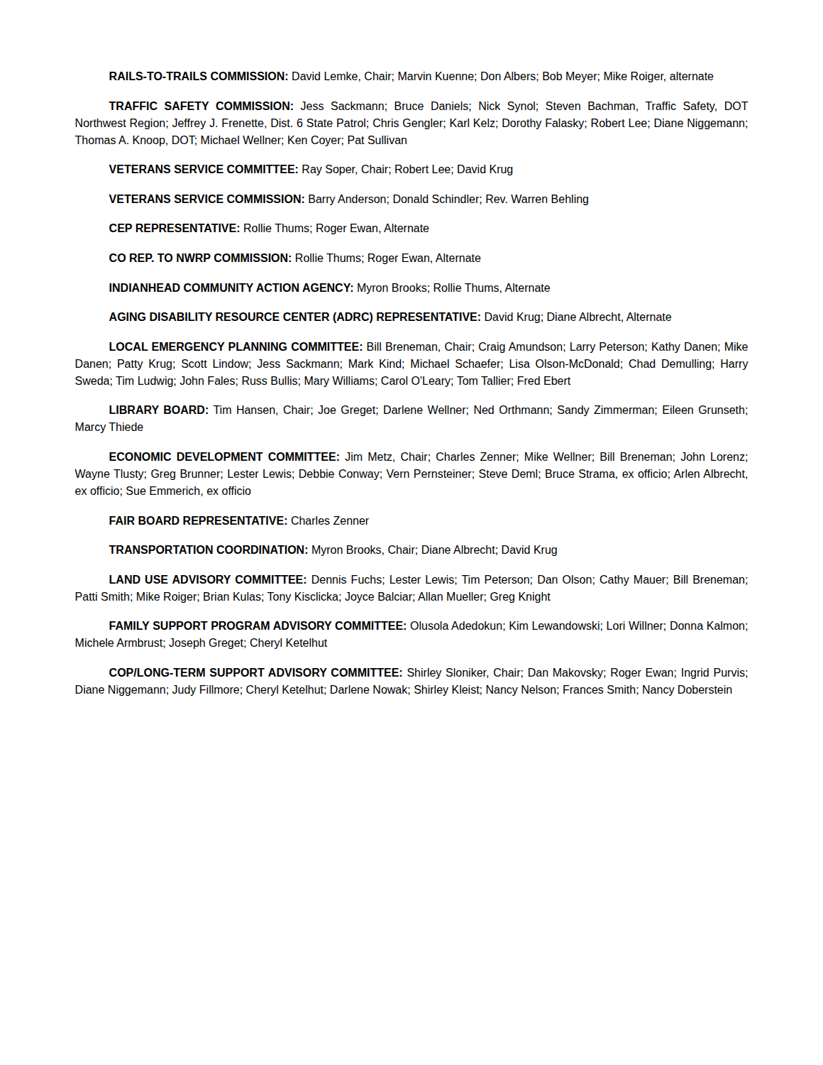RAILS-TO-TRAILS COMMISSION: David Lemke, Chair; Marvin Kuenne; Don Albers; Bob Meyer; Mike Roiger, alternate
TRAFFIC SAFETY COMMISSION: Jess Sackmann; Bruce Daniels; Nick Synol; Steven Bachman, Traffic Safety, DOT Northwest Region; Jeffrey J. Frenette, Dist. 6 State Patrol; Chris Gengler; Karl Kelz; Dorothy Falasky; Robert Lee; Diane Niggemann; Thomas A. Knoop, DOT; Michael Wellner; Ken Coyer; Pat Sullivan
VETERANS SERVICE COMMITTEE: Ray Soper, Chair; Robert Lee; David Krug
VETERANS SERVICE COMMISSION: Barry Anderson; Donald Schindler; Rev. Warren Behling
CEP REPRESENTATIVE: Rollie Thums; Roger Ewan, Alternate
CO REP. TO NWRP COMMISSION: Rollie Thums; Roger Ewan, Alternate
INDIANHEAD COMMUNITY ACTION AGENCY: Myron Brooks; Rollie Thums, Alternate
AGING DISABILITY RESOURCE CENTER (ADRC) REPRESENTATIVE: David Krug; Diane Albrecht, Alternate
LOCAL EMERGENCY PLANNING COMMITTEE: Bill Breneman, Chair; Craig Amundson; Larry Peterson; Kathy Danen; Mike Danen; Patty Krug; Scott Lindow; Jess Sackmann; Mark Kind; Michael Schaefer; Lisa Olson-McDonald; Chad Demulling; Harry Sweda; Tim Ludwig; John Fales; Russ Bullis; Mary Williams; Carol O'Leary; Tom Tallier; Fred Ebert
LIBRARY BOARD: Tim Hansen, Chair; Joe Greget; Darlene Wellner; Ned Orthmann; Sandy Zimmerman; Eileen Grunseth; Marcy Thiede
ECONOMIC DEVELOPMENT COMMITTEE: Jim Metz, Chair; Charles Zenner; Mike Wellner; Bill Breneman; John Lorenz; Wayne Tlusty; Greg Brunner; Lester Lewis; Debbie Conway; Vern Pernsteiner; Steve Deml; Bruce Strama, ex officio; Arlen Albrecht, ex officio; Sue Emmerich, ex officio
FAIR BOARD REPRESENTATIVE: Charles Zenner
TRANSPORTATION COORDINATION: Myron Brooks, Chair; Diane Albrecht; David Krug
LAND USE ADVISORY COMMITTEE: Dennis Fuchs; Lester Lewis; Tim Peterson; Dan Olson; Cathy Mauer; Bill Breneman; Patti Smith; Mike Roiger; Brian Kulas; Tony Kisclicka; Joyce Balciar; Allan Mueller; Greg Knight
FAMILY SUPPORT PROGRAM ADVISORY COMMITTEE: Olusola Adedokun; Kim Lewandowski; Lori Willner; Donna Kalmon; Michele Armbrust; Joseph Greget; Cheryl Ketelhut
COP/LONG-TERM SUPPORT ADVISORY COMMITTEE: Shirley Sloniker, Chair; Dan Makovsky; Roger Ewan; Ingrid Purvis; Diane Niggemann; Judy Fillmore; Cheryl Ketelhut; Darlene Nowak; Shirley Kleist; Nancy Nelson; Frances Smith; Nancy Doberstein